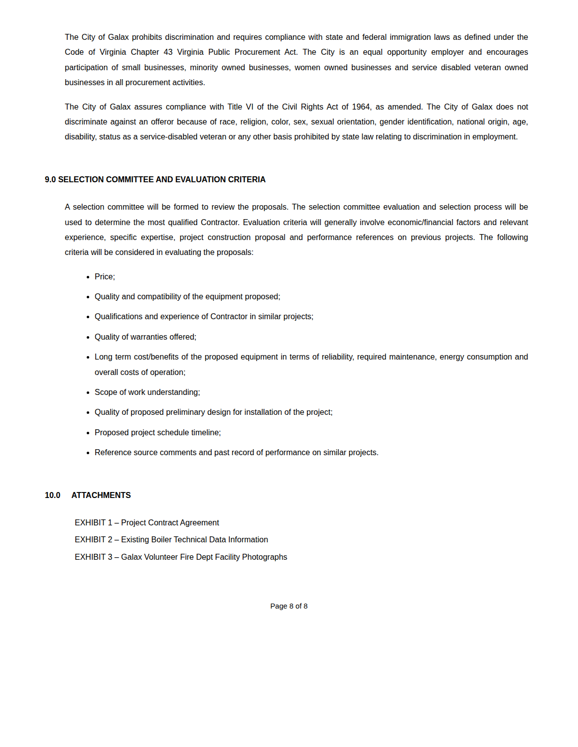The City of Galax prohibits discrimination and requires compliance with state and federal immigration laws as defined under the Code of Virginia Chapter 43 Virginia Public Procurement Act. The City is an equal opportunity employer and encourages participation of small businesses, minority owned businesses, women owned businesses and service disabled veteran owned businesses in all procurement activities.
The City of Galax assures compliance with Title VI of the Civil Rights Act of 1964, as amended. The City of Galax does not discriminate against an offeror because of race, religion, color, sex, sexual orientation, gender identification, national origin, age, disability, status as a service-disabled veteran or any other basis prohibited by state law relating to discrimination in employment.
9.0 SELECTION COMMITTEE AND EVALUATION CRITERIA
A selection committee will be formed to review the proposals. The selection committee evaluation and selection process will be used to determine the most qualified Contractor. Evaluation criteria will generally involve economic/financial factors and relevant experience, specific expertise, project construction proposal and performance references on previous projects. The following criteria will be considered in evaluating the proposals:
Price;
Quality and compatibility of the equipment proposed;
Qualifications and experience of Contractor in similar projects;
Quality of warranties offered;
Long term cost/benefits of the proposed equipment in terms of reliability, required maintenance, energy consumption and overall costs of operation;
Scope of work understanding;
Quality of proposed preliminary design for installation of the project;
Proposed project schedule timeline;
Reference source comments and past record of performance on similar projects.
10.0 ATTACHMENTS
EXHIBIT 1 – Project Contract Agreement
EXHIBIT 2 – Existing Boiler Technical Data Information
EXHIBIT 3 – Galax Volunteer Fire Dept Facility Photographs
Page 8 of 8